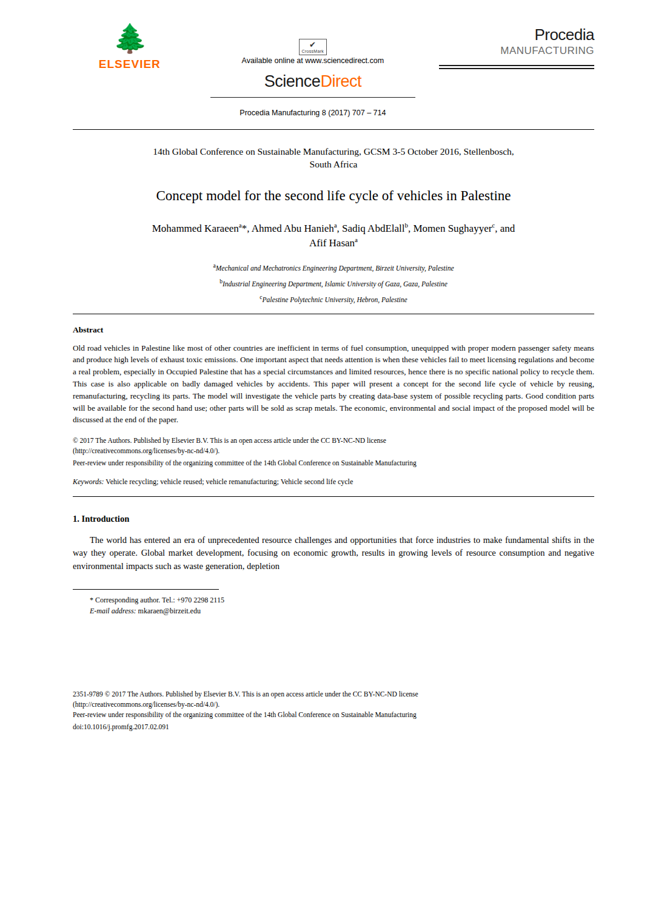🌲
ELSEVIER
✔CrossMark
Available online at www.sciencedirect.com
Science Direct
Procedia Manufacturing 8 (2017) 707 – 714
Procedia
MANUFACTURING
14th Global Conference on Sustainable Manufacturing, GCSM 3-5 October 2016, Stellenbosch,
South Africa
Concept model for the second life cycle of vehicles in Palestine
Mohammed Karaeena*, Ahmed Abu Hanieha, Sadiq AbdElallb, Momen Sughayyerc, and
Afif Hasana
aMechanical and Mechatronics Engineering Department, Birzeit University, Palestine
bIndustrial Engineering Department, Islamic University of Gaza, Gaza, Palestine
cPalestine Polytechnic University, Hebron, Palestine
Abstract
Old road vehicles in Palestine like most of other countries are inefficient in terms of fuel consumption, unequipped with proper modern passenger safety means and produce high levels of exhaust toxic emissions. One important aspect that needs attention is when these vehicles fail to meet licensing regulations and become a real problem, especially in Occupied Palestine that has a special circumstances and limited resources, hence there is no specific national policy to recycle them. This case is also applicable on badly damaged vehicles by accidents. This paper will present a concept for the second life cycle of vehicle by reusing, remanufacturing, recycling its parts. The model will investigate the vehicle parts by creating data-base system of possible recycling parts. Good condition parts will be available for the second hand use; other parts will be sold as scrap metals. The economic, environmental and social impact of the proposed model will be discussed at the end of the paper.
© 2017 The Authors. Published by Elsevier B.V. This is an open access article under the CC BY-NC-ND license
(http://creativecommons.org/licenses/by-nc-nd/4.0/).
Peer-review under responsibility of the organizing committee of the 14th Global Conference on Sustainable Manufacturing
Keywords: Vehicle recycling; vehicle reused; vehicle remanufacturing; Vehicle second life cycle
1. Introduction
The world has entered an era of unprecedented resource challenges and opportunities that force industries to make fundamental shifts in the way they operate. Global market development, focusing on economic growth, results in growing levels of resource consumption and negative environmental impacts such as waste generation, depletion
* Corresponding author. Tel.: +970 2298 2115
E-mail address: mkaraen@birzeit.edu
2351-9789 © 2017 The Authors. Published by Elsevier B.V. This is an open access article under the CC BY-NC-ND license
(http://creativecommons.org/licenses/by-nc-nd/4.0/).
Peer-review under responsibility of the organizing committee of the 14th Global Conference on Sustainable Manufacturing
doi:10.1016/j.promfg.2017.02.091